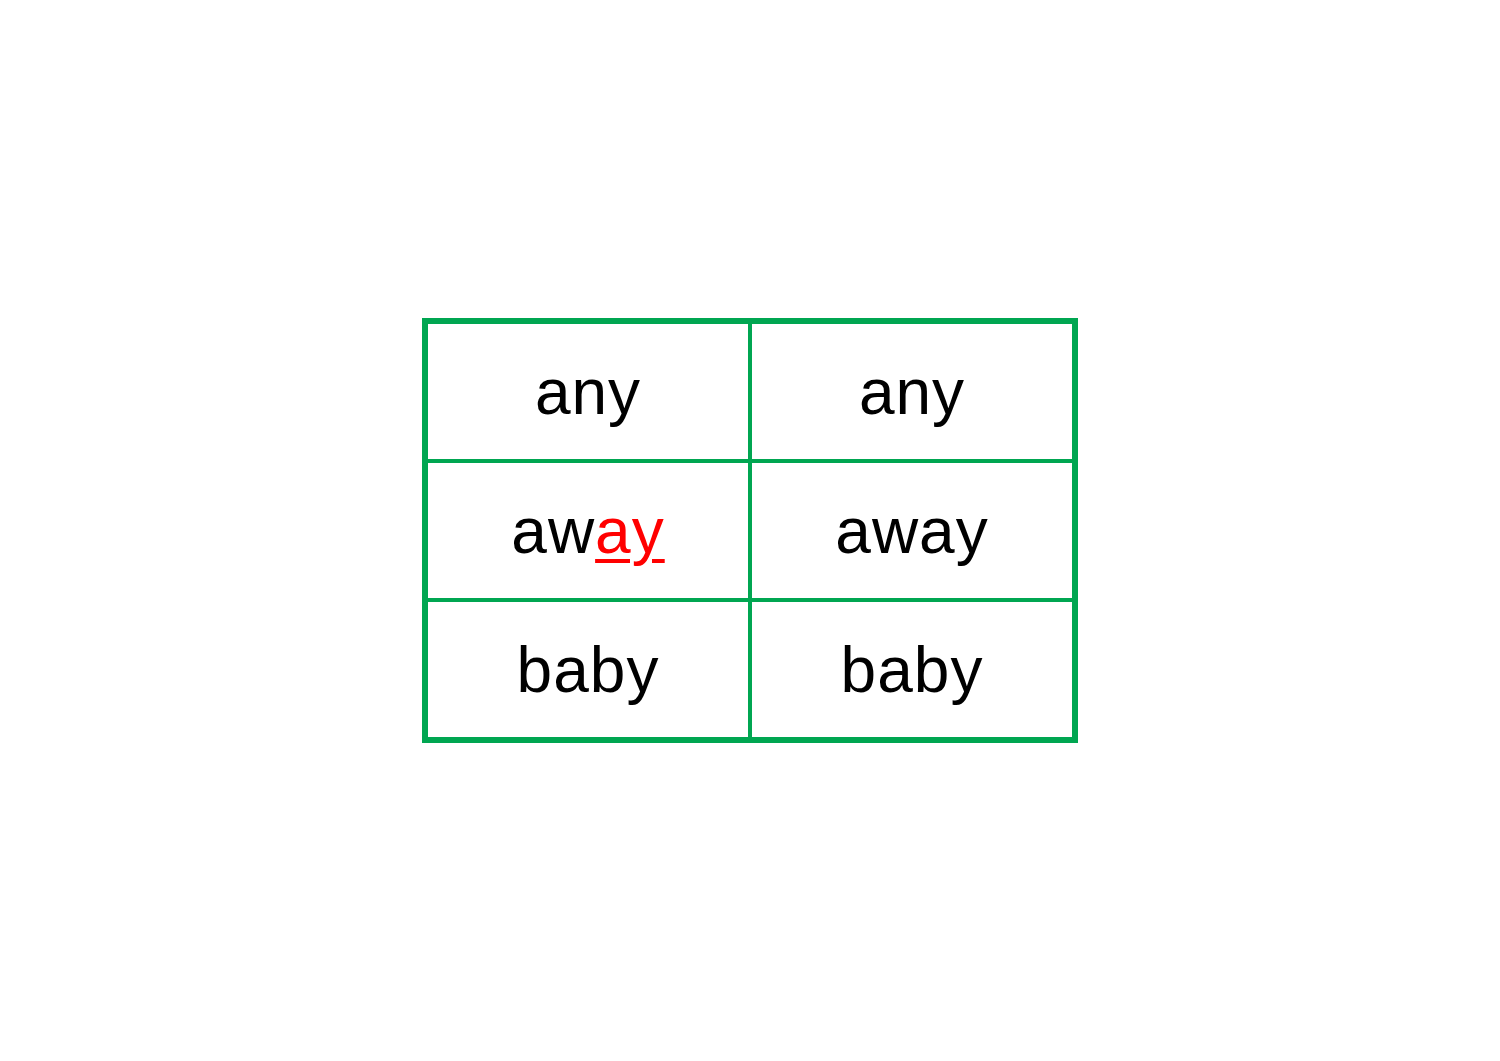| any | any |
| aw ay | away |
| baby | baby |